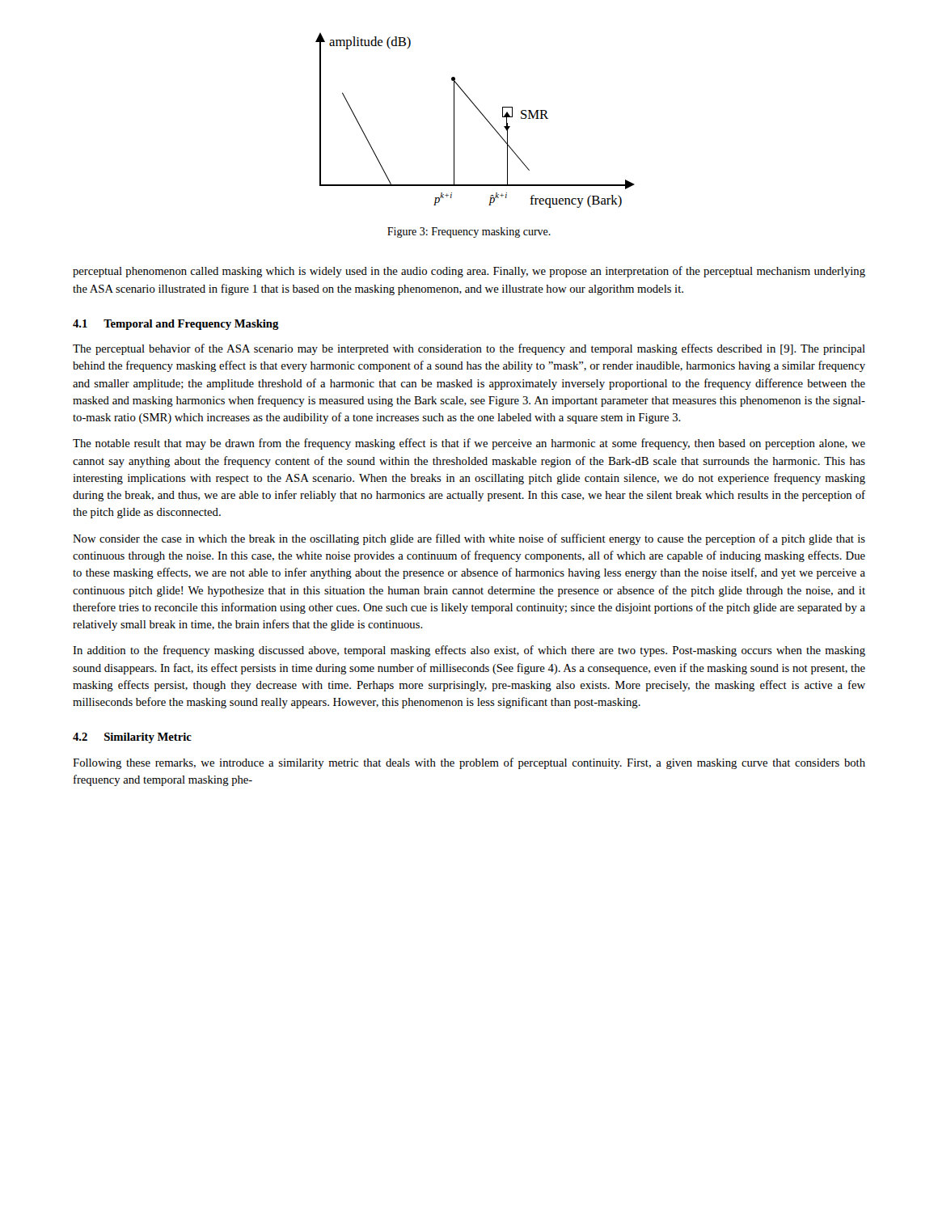amplitude (dB)
frequency (Bark)
SMR
pk+i
p̂k+i
Figure 3: Frequency masking curve.
perceptual phenomenon called masking which is widely used in the audio coding area. Finally, we propose an interpretation of the perceptual mechanism underlying the ASA scenario illustrated in figure 1 that is based on the masking phenomenon, and we illustrate how our algorithm models it.
4.1 Temporal and Frequency Masking
The perceptual behavior of the ASA scenario may be interpreted with consideration to the frequency and temporal masking effects described in [9]. The principal behind the frequency masking effect is that every harmonic component of a sound has the ability to ”mask”, or render inaudible, harmonics having a similar frequency and smaller amplitude; the amplitude threshold of a harmonic that can be masked is approximately inversely proportional to the frequency difference between the masked and masking harmonics when frequency is measured using the Bark scale, see Figure 3. An important parameter that measures this phenomenon is the signal-to-mask ratio (SMR) which increases as the audibility of a tone increases such as the one labeled with a square stem in Figure 3.
The notable result that may be drawn from the frequency masking effect is that if we perceive an harmonic at some frequency, then based on perception alone, we cannot say anything about the frequency content of the sound within the thresholded maskable region of the Bark-dB scale that surrounds the harmonic. This has interesting implications with respect to the ASA scenario. When the breaks in an oscillating pitch glide contain silence, we do not experience frequency masking during the break, and thus, we are able to infer reliably that no harmonics are actually present. In this case, we hear the silent break which results in the perception of the pitch glide as disconnected.
Now consider the case in which the break in the oscillating pitch glide are filled with white noise of sufficient energy to cause the perception of a pitch glide that is continuous through the noise. In this case, the white noise provides a continuum of frequency components, all of which are capable of inducing masking effects. Due to these masking effects, we are not able to infer anything about the presence or absence of harmonics having less energy than the noise itself, and yet we perceive a continuous pitch glide! We hypothesize that in this situation the human brain cannot determine the presence or absence of the pitch glide through the noise, and it therefore tries to reconcile this information using other cues. One such cue is likely temporal continuity; since the disjoint portions of the pitch glide are separated by a relatively small break in time, the brain infers that the glide is continuous.
In addition to the frequency masking discussed above, temporal masking effects also exist, of which there are two types. Post-masking occurs when the masking sound disappears. In fact, its effect persists in time during some number of milliseconds (See figure 4). As a consequence, even if the masking sound is not present, the masking effects persist, though they decrease with time. Perhaps more surprisingly, pre-masking also exists. More precisely, the masking effect is active a few milliseconds before the masking sound really appears. However, this phenomenon is less significant than post-masking.
4.2 Similarity Metric
Following these remarks, we introduce a similarity metric that deals with the problem of perceptual continuity. First, a given masking curve that considers both frequency and temporal masking phe-